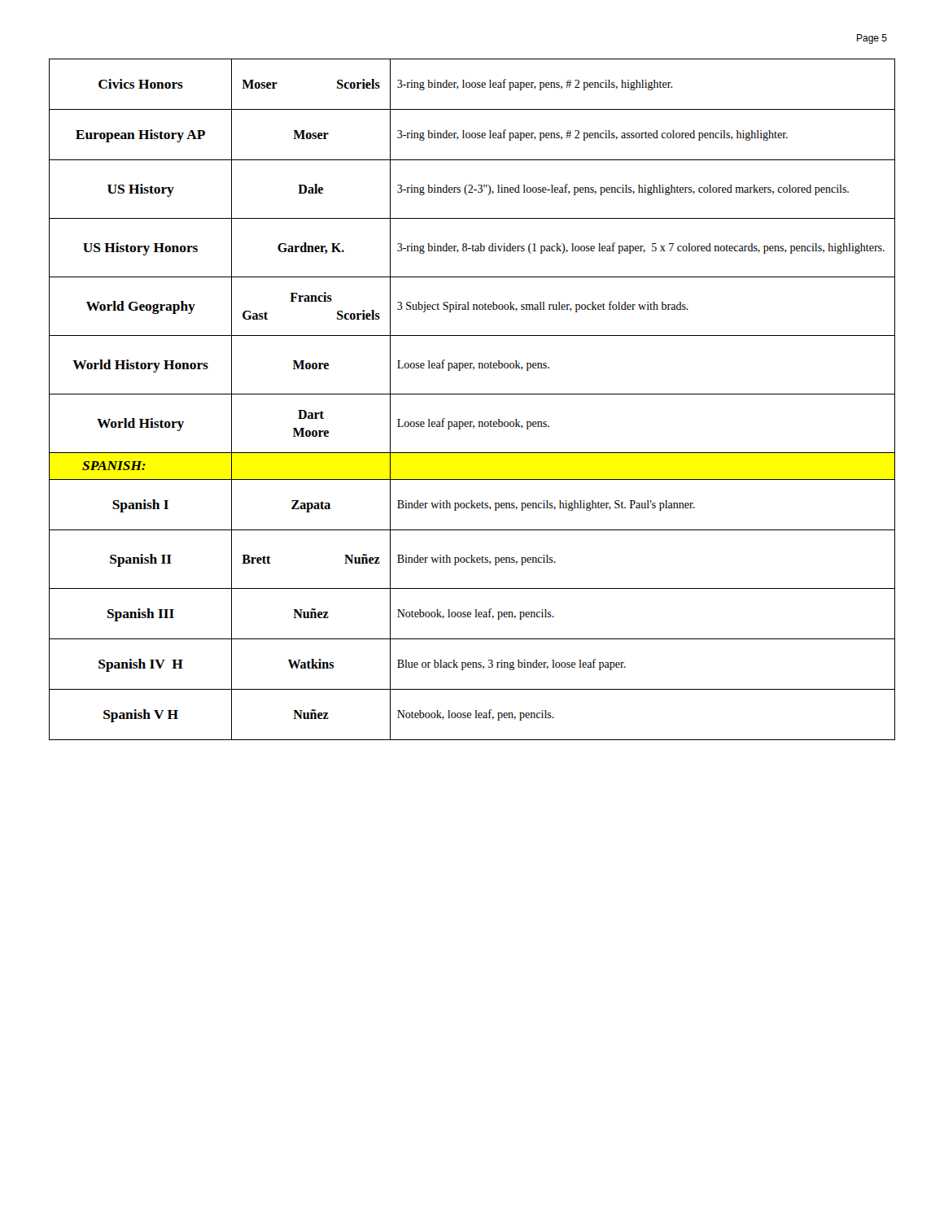Page 5
| Civics Honors | Moser Scoriels | 3-ring binder, loose leaf paper, pens, # 2 pencils, highlighter. |
| European History AP | Moser | 3-ring binder, loose leaf paper, pens, # 2 pencils, assorted colored pencils, highlighter. |
| US History | Dale | 3-ring binders (2-3"), lined loose-leaf, pens, pencils, highlighters, colored markers, colored pencils. |
| US History Honors | Gardner, K. | 3-ring binder, 8-tab dividers (1 pack), loose leaf paper, 5 x 7 colored notecards, pens, pencils, highlighters. |
| World Geography | Francis Gast Scoriels | 3 Subject Spiral notebook, small ruler, pocket folder with brads. |
| World History Honors | Moore | Loose leaf paper, notebook, pens. |
| World History | Dart Moore | Loose leaf paper, notebook, pens. |
| SPANISH: | | |
| Spanish I | Zapata | Binder with pockets, pens, pencils, highlighter, St. Paul's planner. |
| Spanish II | Brett Nuñez | Binder with pockets, pens, pencils. |
| Spanish III | Nuñez | Notebook, loose leaf, pen, pencils. |
| Spanish IV H | Watkins | Blue or black pens, 3 ring binder, loose leaf paper. |
| Spanish V H | Nuñez | Notebook, loose leaf, pen, pencils. |